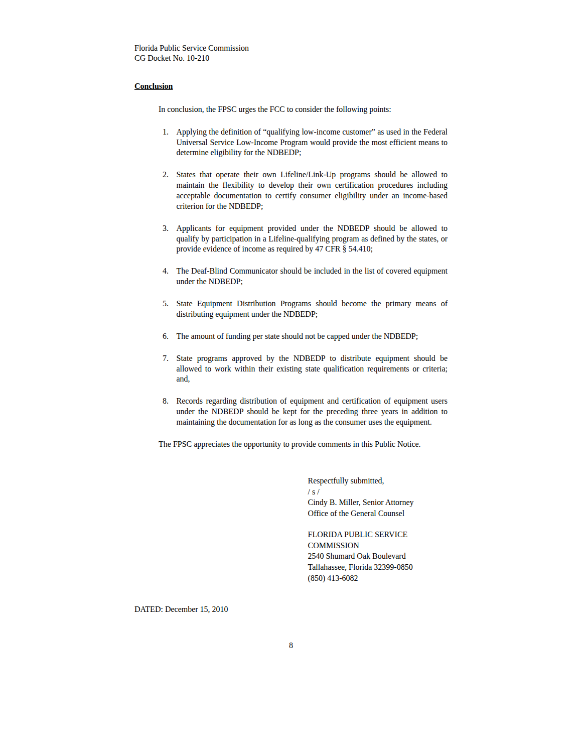Florida Public Service Commission
CG Docket No. 10-210
Conclusion
In conclusion, the FPSC urges the FCC to consider the following points:
Applying the definition of “qualifying low-income customer” as used in the Federal Universal Service Low-Income Program would provide the most efficient means to determine eligibility for the NDBEDP;
States that operate their own Lifeline/Link-Up programs should be allowed to maintain the flexibility to develop their own certification procedures including acceptable documentation to certify consumer eligibility under an income-based criterion for the NDBEDP;
Applicants for equipment provided under the NDBEDP should be allowed to qualify by participation in a Lifeline-qualifying program as defined by the states, or provide evidence of income as required by 47 CFR § 54.410;
The Deaf-Blind Communicator should be included in the list of covered equipment under the NDBEDP;
State Equipment Distribution Programs should become the primary means of distributing equipment under the NDBEDP;
The amount of funding per state should not be capped under the NDBEDP;
State programs approved by the NDBEDP to distribute equipment should be allowed to work within their existing state qualification requirements or criteria; and,
Records regarding distribution of equipment and certification of equipment users under the NDBEDP should be kept for the preceding three years in addition to maintaining the documentation for as long as the consumer uses the equipment.
The FPSC appreciates the opportunity to provide comments in this Public Notice.
Respectfully submitted,
/ s /
Cindy B. Miller, Senior Attorney
Office of the General Counsel
FLORIDA PUBLIC SERVICE COMMISSION
2540 Shumard Oak Boulevard
Tallahassee, Florida 32399-0850
(850) 413-6082
DATED: December 15, 2010
8